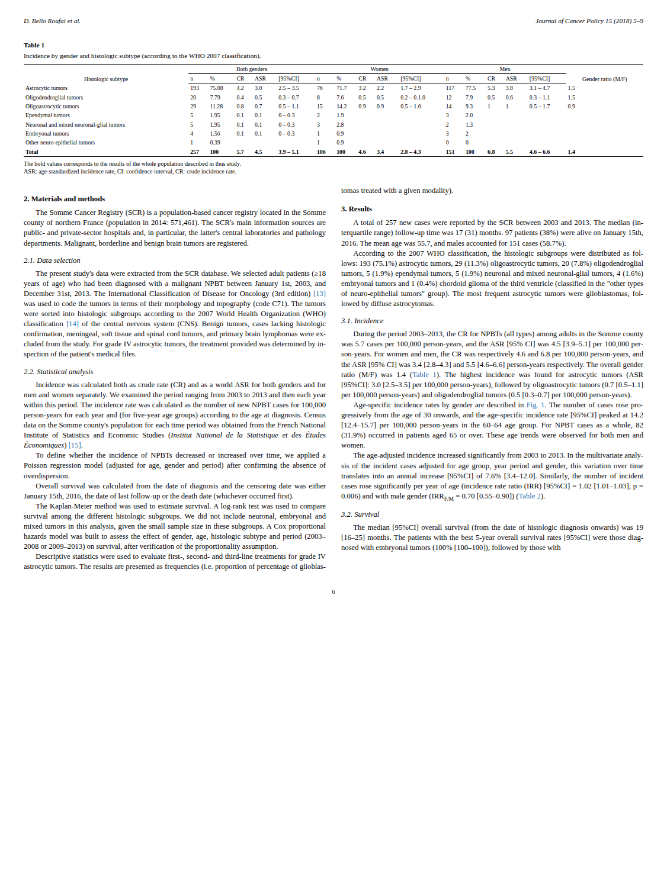D. Bello Roufai et al. Journal of Cancer Policy 15 (2018) 5–9
Table 1
Incidence by gender and histologic subtype (according to the WHO 2007 classification).
| Histologic subtype | Both genders | Women | Men | Gender ratio (M/F) |
| --- | --- | --- | --- | --- |
| n | % | CR | ASR | [95%CI] | n | % | CR | ASR | [95%CI] | n | % | CR | ASR | [95%CI] |
| Astrocytic tumors | 193 | 75.08 | 4.2 | 3.0 | 2.5 – 3.5 | 76 | 71.7 | 3.2 | 2.2 | 1.7 – 2.9 | 117 | 77.5 | 5.3 | 3.8 | 3.1 – 4.7 | 1.5 |
| Oligodendroglial tumors | 20 | 7.79 | 0.4 | 0.5 | 0.3 – 0.7 | 8 | 7.6 | 0.5 | 0.5 | 0.2 – 0.1.0 | 12 | 7.9 | 0.5 | 0.6 | 0.3 – 1.1 | 1.5 |
| Oligoastrocytic tumors | 29 | 11.28 | 0.8 | 0.7 | 0.5 – 1.1 | 15 | 14.2 | 0.9 | 0.9 | 0.5 – 1.6 | 14 | 9.3 | 1 | 1 | 0.5 – 1.7 | 0.9 |
| Ependymal tumors | 5 | 1.95 | 0.1 | 0.1 | 0 – 0.3 | 2 | 1.9 | | | | 3 | 2.0 | | | | |
| Neuronal and mixed neuronal-glial tumors | 5 | 1.95 | 0.1 | 0.1 | 0 – 0.3 | 3 | 2.8 | | | | 2 | 1.3 | | | | |
| Embryonal tumors | 4 | 1.56 | 0.1 | 0.1 | 0 – 0.3 | 1 | 0.9 | | | | 3 | 2 | | | | |
| Other neuro-epithelial tumors | 1 | 0.39 | | | | 1 | 0.9 | | | | 0 | 0 | | | | |
| Total | 257 | 100 | 5.7 | 4.5 | 3.9 – 5.1 | 106 | 100 | 4.6 | 3.4 | 2.8 – 4.3 | 151 | 100 | 6.8 | 5.5 | 4.6 – 6.6 | 1.4 |
The bold values corresponds to the results of the whole population described in thus study.
ASR: age-standardized incidence rate, CI: confidence interval, CR: crude incidence rate.
2. Materials and methods
The Somme Cancer Registry (SCR) is a population-based cancer registry located in the Somme county of northern France (population in 2014: 571,461). The SCR's main information sources are public- and private-sector hospitals and, in particular, the latter's central laboratories and pathology departments. Malignant, borderline and benign brain tumors are registered.
2.1. Data selection
The present study's data were extracted from the SCR database. We selected adult patients (≥18 years of age) who had been diagnosed with a malignant NPBT between January 1st, 2003, and December 31st, 2013. The International Classification of Disease for Oncology (3rd edition) [13] was used to code the tumors in terms of their morphology and topography (code C71). The tumors were sorted into histologic subgroups according to the 2007 World Health Organization (WHO) classification [14] of the central nervous system (CNS). Benign tumors, cases lacking histologic confirmation, meningeal, soft tissue and spinal cord tumors, and primary brain lymphomas were excluded from the study. For grade IV astrocytic tumors, the treatment provided was determined by inspection of the patient's medical files.
2.2. Statistical analysis
Incidence was calculated both as crude rate (CR) and as a world ASR for both genders and for men and women separately. We examined the period ranging from 2003 to 2013 and then each year within this period. The incidence rate was calculated as the number of new NPBT cases for 100,000 person-years for each year and (for five-year age groups) according to the age at diagnosis. Census data on the Somme county's population for each time period was obtained from the French National Institute of Statistics and Economic Studies (Institut National de la Statistique et des Études Économiques) [15].
To define whether the incidence of NPBTs decreased or increased over time, we applied a Poisson regression model (adjusted for age, gender and period) after confirming the absence of overdispersion.
Overall survival was calculated from the date of diagnosis and the censoring date was either January 15th, 2016, the date of last follow-up or the death date (whichever occurred first).
The Kaplan-Meier method was used to estimate survival. A log-rank test was used to compare survival among the different histologic subgroups. We did not include neuronal, embryonal and mixed tumors in this analysis, given the small sample size in these subgroups. A Cox proportional hazards model was built to assess the effect of gender, age, histologic subtype and period (2003–2008 or 2009–2013) on survival, after verification of the proportionality assumption.
Descriptive statistics were used to evaluate first-, second- and third-line treatments for grade IV astrocytic tumors. The results are presented as frequencies (i.e. proportion of percentage of glioblastomas treated with a given modality).
3. Results
A total of 257 new cases were reported by the SCR between 2003 and 2013. The median (interquartile range) follow-up time was 17 (31) months. 97 patients (38%) were alive on January 15th, 2016. The mean age was 55.7, and males accounted for 151 cases (58.7%).
According to the 2007 WHO classification, the histologic subgroups were distributed as follows: 193 (75.1%) astrocytic tumors, 29 (11.3%) oligoastrocytic tumors, 20 (7.8%) oligodendroglial tumors, 5 (1.9%) ependymal tumors, 5 (1.9%) neuronal and mixed neuronal-glial tumors, 4 (1.6%) embryonal tumors and 1 (0.4%) chordoid glioma of the third ventricle (classified in the "other types of neuro-epithelial tumors" group). The most frequent astrocytic tumors were glioblastomas, followed by diffuse astrocytomas.
3.1. Incidence
During the period 2003–2013, the CR for NPBTs (all types) among adults in the Somme county was 5.7 cases per 100,000 person-years, and the ASR [95% CI] was 4.5 [3.9–5.1] per 100,000 person-years. For women and men, the CR was respectively 4.6 and 6.8 per 100,000 person-years, and the ASR [95% CI] was 3.4 [2.8–4.3] and 5.5 [4.6–6.6] person-years respectively. The overall gender ratio (M/F) was 1.4 (Table 1). The highest incidence was found for astrocytic tumors (ASR [95%CI]: 3.0 [2.5–3.5] per 100,000 person-years), followed by oligoastrocytic tumors (0.7 [0.5–1.1] per 100,000 person-years) and oligodendroglial tumors (0.5 [0.3–0.7] per 100,000 person-years).
Age-specific incidence rates by gender are described in Fig. 1. The number of cases rose progressively from the age of 30 onwards, and the age-specific incidence rate [95%CI] peaked at 14.2 [12.4–15.7] per 100,000 person-years in the 60–64 age group. For NPBT cases as a whole, 82 (31.9%) occurred in patients aged 65 or over. These age trends were observed for both men and women.
The age-adjusted incidence increased significantly from 2003 to 2013. In the multivariate analysis of the incident cases adjusted for age group, year period and gender, this variation over time translates into an annual increase [95%CI] of 7.6% [3.4–12.0]. Similarly, the number of incident cases rose significantly per year of age (incidence rate ratio (IRR) [95%CI] = 1.02 [1.01–1.03]; p = 0.006) and with male gender (IRRF/M = 0.70 [0.55–0.90]) (Table 2).
3.2. Survival
The median [95%CI] overall survival (from the date of histologic diagnosis onwards) was 19 [16–25] months. The patients with the best 5-year overall survival rates [95%CI] were those diagnosed with embryonal tumors (100% [100–100]), followed by those with
6